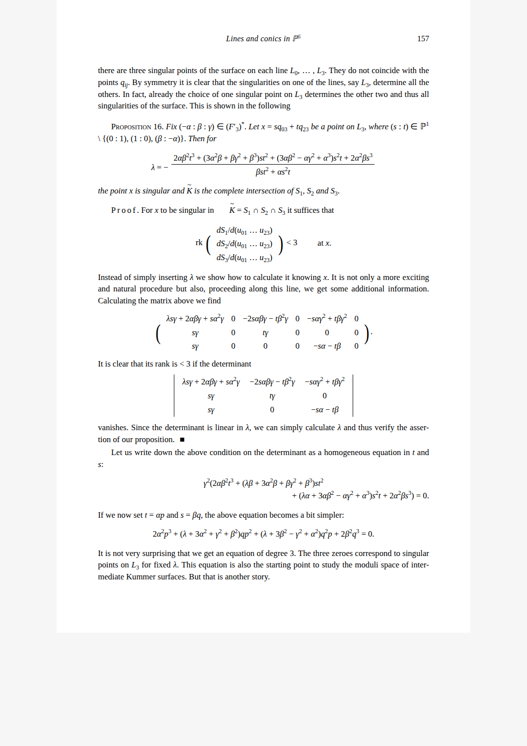Lines and conics in ℙ5 157
there are three singular points of the surface on each line L0, … , L3. They do not coincide with the points qij. By symmetry it is clear that the singularities on one of the lines, say L3, determine all the others. In fact, already the choice of one singular point on L3 determines the other two and thus all singularities of the surface. This is shown in the following
Proposition 16. Fix (−α : β : γ) ∈ (F′3)*. Let x = sq03 + tq23 be a point on L3, where (s : t) ∈ ℙ1 \ {(0 : 1), (1 : 0), (β : −α)}. Then for
λ = − 2αβ2t3 + (3α2β + βγ2 + β3)st2 + (3αβ2 − αγ2 + α3)s2t + 2α2βs3 βst2 + αs2t
the point x is singular and ~K is the complete intersection of S1, S2 and S3.
Proof. For x to be singular in ~K = S1 ∩ S2 ∩ S3 it suffices that
rk (
| dS 1 / d ( u 01 … u 23 ) |
| dS 2 / d ( u 01 … u 23 ) |
| dS 3 / d ( u 01 … u 23 ) |
) < 3 at x.
Instead of simply inserting λ we show how to calculate it knowing x. It is not only a more exciting and natural procedure but also, proceeding along this line, we get some additional information. Calculating the matrix above we find
(
| λsγ + 2 αβγ + sα 2 γ | 0 | −2 sαβγ − tβ 2 γ | 0 | − sαγ 2 + tβγ 2 | 0 |
| sγ | 0 | tγ | 0 | 0 | 0 |
| sγ | 0 | 0 | 0 | − sα − tβ | 0 |
) .
It is clear that its rank is < 3 if the determinant
| λsγ + 2 αβγ + sα 2 γ | −2 sαβγ − tβ 2 γ | − sαγ 2 + tβγ 2 |
| sγ | tγ | 0 |
| sγ | 0 | − sα − tβ |
vanishes. Since the determinant is linear in λ, we can simply calculate λ and thus verify the assertion of our proposition. ■
Let us write down the above condition on the determinant as a homogeneous equation in t and s:
γ2(2αβ2t3 + (λβ + 3α2β + βγ2 + β3)st2 + (λα + 3αβ2 − αγ2 + α3)s2t + 2α2βs3) = 0.
If we now set t = αp and s = βq, the above equation becomes a bit simpler:
2α2p3 + (λ + 3α2 + γ2 + β2)qp2 + (λ + 3β2 − γ2 + α2)q2p + 2β2q3 = 0.
It is not very surprising that we get an equation of degree 3. The three zeroes correspond to singular points on L3 for fixed λ. This equation is also the starting point to study the moduli space of intermediate Kummer surfaces. But that is another story.